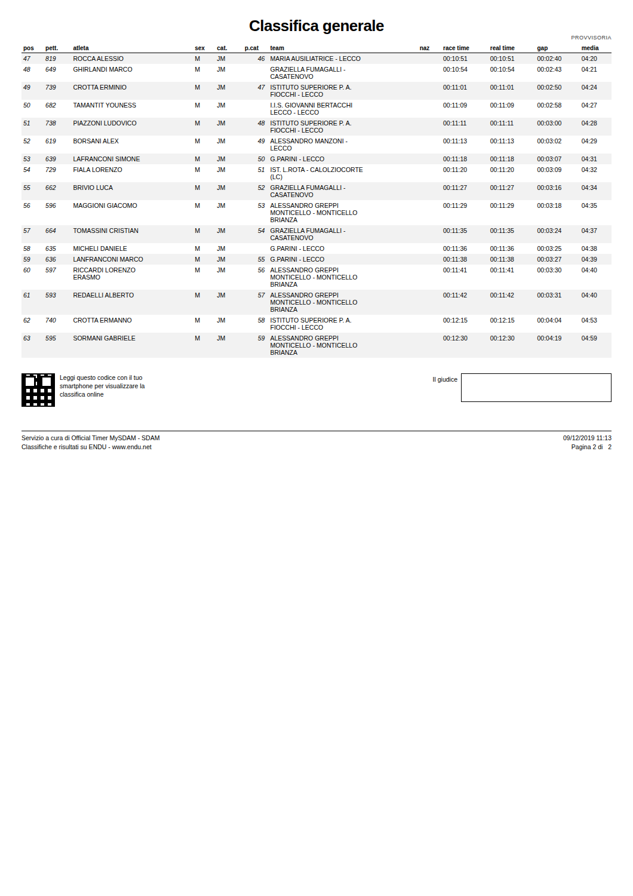Classifica generale
PROVVISORIA
| pos | pett. | atleta | sex | cat. | p.cat | team | naz | race time | real time | gap | media |
| --- | --- | --- | --- | --- | --- | --- | --- | --- | --- | --- | --- |
| 47 | 819 | ROCCA ALESSIO | M | JM | 46 | MARIA AUSILIATRICE - LECCO | | 00:10:51 | 00:10:51 | 00:02:40 | 04:20 |
| 48 | 649 | GHIRLANDI MARCO | M | JM | | GRAZIELLA FUMAGALLI - CASATENOVO | | 00:10:54 | 00:10:54 | 00:02:43 | 04:21 |
| 49 | 739 | CROTTA ERMINIO | M | JM | 47 | ISTITUTO SUPERIORE P. A. FIOCCHI - LECCO | | 00:11:01 | 00:11:01 | 00:02:50 | 04:24 |
| 50 | 682 | TAMANTIT YOUNESS | M | JM | | I.I.S. GIOVANNI BERTACCHI LECCO - LECCO | | 00:11:09 | 00:11:09 | 00:02:58 | 04:27 |
| 51 | 738 | PIAZZONI LUDOVICO | M | JM | 48 | ISTITUTO SUPERIORE P. A. FIOCCHI - LECCO | | 00:11:11 | 00:11:11 | 00:03:00 | 04:28 |
| 52 | 619 | BORSANI ALEX | M | JM | 49 | ALESSANDRO MANZONI - LECCO | | 00:11:13 | 00:11:13 | 00:03:02 | 04:29 |
| 53 | 639 | LAFRANCONI SIMONE | M | JM | 50 | G.PARINI - LECCO | | 00:11:18 | 00:11:18 | 00:03:07 | 04:31 |
| 54 | 729 | FIALA LORENZO | M | JM | 51 | IST. L.ROTA - CALOLZIOCORTE (LC) | | 00:11:20 | 00:11:20 | 00:03:09 | 04:32 |
| 55 | 662 | BRIVIO LUCA | M | JM | 52 | GRAZIELLA FUMAGALLI - CASATENOVO | | 00:11:27 | 00:11:27 | 00:03:16 | 04:34 |
| 56 | 596 | MAGGIONI GIACOMO | M | JM | 53 | ALESSANDRO GREPPI MONTICELLO - MONTICELLO BRIANZA | | 00:11:29 | 00:11:29 | 00:03:18 | 04:35 |
| 57 | 664 | TOMASSINI CRISTIAN | M | JM | 54 | GRAZIELLA FUMAGALLI - CASATENOVO | | 00:11:35 | 00:11:35 | 00:03:24 | 04:37 |
| 58 | 635 | MICHELI DANIELE | M | JM | | G.PARINI - LECCO | | 00:11:36 | 00:11:36 | 00:03:25 | 04:38 |
| 59 | 636 | LANFRANCONI MARCO | M | JM | 55 | G.PARINI - LECCO | | 00:11:38 | 00:11:38 | 00:03:27 | 04:39 |
| 60 | 597 | RICCARDI LORENZO ERASMO | M | JM | 56 | ALESSANDRO GREPPI MONTICELLO - MONTICELLO BRIANZA | | 00:11:41 | 00:11:41 | 00:03:30 | 04:40 |
| 61 | 593 | REDAELLI ALBERTO | M | JM | 57 | ALESSANDRO GREPPI MONTICELLO - MONTICELLO BRIANZA | | 00:11:42 | 00:11:42 | 00:03:31 | 04:40 |
| 62 | 740 | CROTTA ERMANNO | M | JM | 58 | ISTITUTO SUPERIORE P. A. FIOCCHI - LECCO | | 00:12:15 | 00:12:15 | 00:04:04 | 04:53 |
| 63 | 595 | SORMANI GABRIELE | M | JM | 59 | ALESSANDRO GREPPI MONTICELLO - MONTICELLO BRIANZA | | 00:12:30 | 00:12:30 | 00:04:19 | 04:59 |
Leggi questo codice con il tuo
smartphone per visualizzare la
classifica online
Il giudice
Servizio a cura di Official Timer MySDAM - SDAM
Classifiche e risultati su ENDU - www.endu.net
09/12/2019 11:13
Pagina 2 di 2